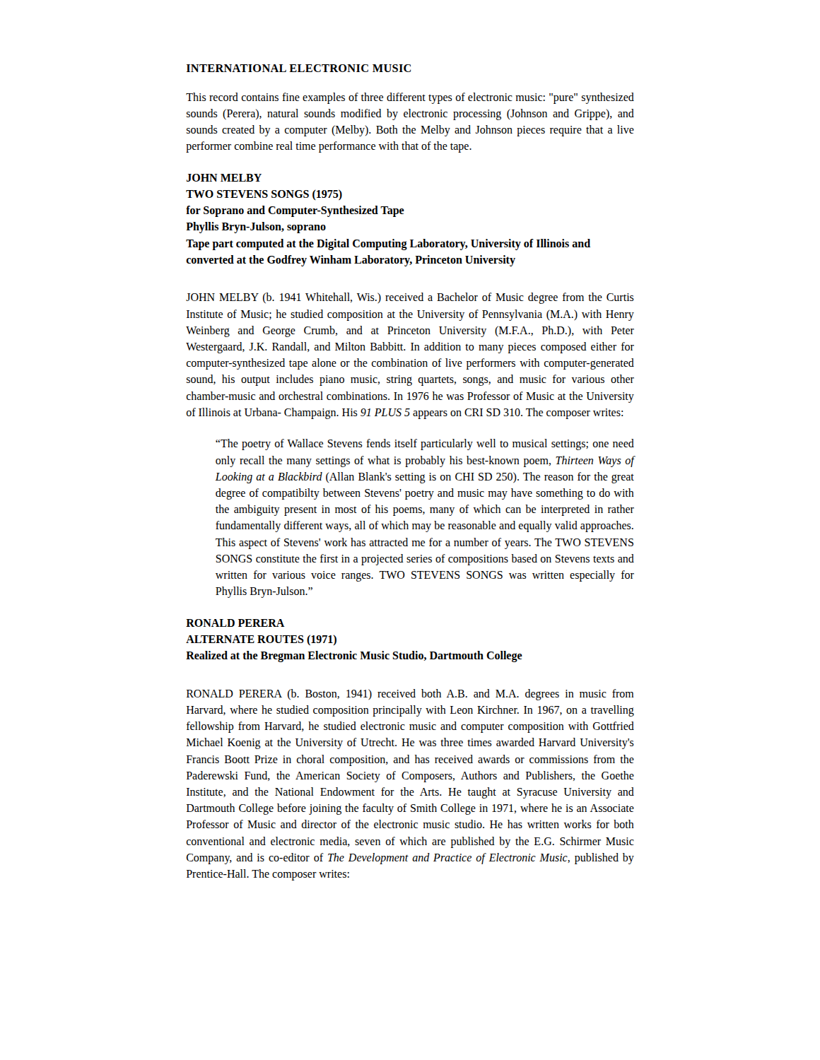INTERNATIONAL ELECTRONIC MUSIC
This record contains fine examples of three different types of electronic music: "pure" synthesized sounds (Perera), natural sounds modified by electronic processing (Johnson and Grippe), and sounds created by a computer (Melby). Both the Melby and Johnson pieces require that a live performer combine real time performance with that of the tape.
JOHN MELBY TWO STEVENS SONGS (1975) for Soprano and Computer-Synthesized Tape Phyllis Bryn-Julson, soprano Tape part computed at the Digital Computing Laboratory, University of Illinois and converted at the Godfrey Winham Laboratory, Princeton University
JOHN MELBY (b. 1941 Whitehall, Wis.) received a Bachelor of Music degree from the Curtis Institute of Music; he studied composition at the University of Pennsylvania (M.A.) with Henry Weinberg and George Crumb, and at Princeton University (M.F.A., Ph.D.), with Peter Westergaard, J.K. Randall, and Milton Babbitt. In addition to many pieces composed either for computer-synthesized tape alone or the combination of live performers with computer-generated sound, his output includes piano music, string quartets, songs, and music for various other chamber-music and orchestral combinations. In 1976 he was Professor of Music at the University of Illinois at Urbana- Champaign. His 91 PLUS 5 appears on CRI SD 310. The composer writes:
“The poetry of Wallace Stevens fends itself particularly well to musical settings; one need only recall the many settings of what is probably his best-known poem, Thirteen Ways of Looking at a Blackbird (Allan Blank's setting is on CHI SD 250). The reason for the great degree of compatibilty between Stevens' poetry and music may have something to do with the ambiguity present in most of his poems, many of which can be interpreted in rather fundamentally different ways, all of which may be reasonable and equally valid approaches. This aspect of Stevens' work has attracted me for a number of years. The TWO STEVENS SONGS constitute the first in a projected series of compositions based on Stevens texts and written for various voice ranges. TWO STEVENS SONGS was written especially for Phyllis Bryn-Julson.”
RONALD PERERA ALTERNATE ROUTES (1971) Realized at the Bregman Electronic Music Studio, Dartmouth College
RONALD PERERA (b. Boston, 1941) received both A.B. and M.A. degrees in music from Harvard, where he studied composition principally with Leon Kirchner. In 1967, on a travelling fellowship from Harvard, he studied electronic music and computer composition with Gottfried Michael Koenig at the University of Utrecht. He was three times awarded Harvard University's Francis Boott Prize in choral composition, and has received awards or commissions from the Paderewski Fund, the American Society of Composers, Authors and Publishers, the Goethe Institute, and the National Endowment for the Arts. He taught at Syracuse University and Dartmouth College before joining the faculty of Smith College in 1971, where he is an Associate Professor of Music and director of the electronic music studio. He has written works for both conventional and electronic media, seven of which are published by the E.G. Schirmer Music Company, and is co-editor of The Development and Practice of Electronic Music, published by Prentice-Hall. The composer writes: